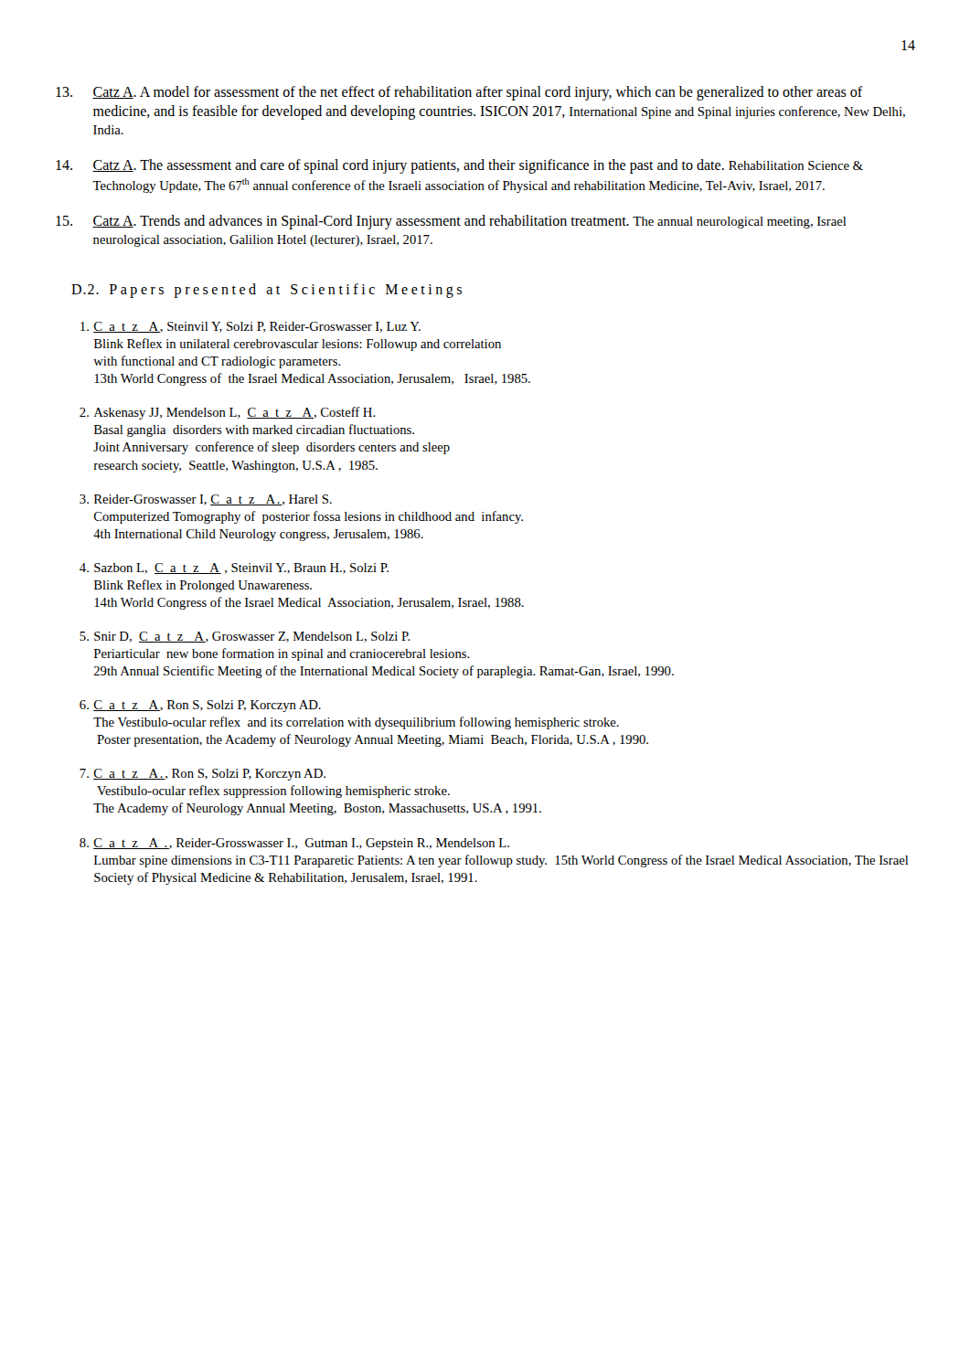14
13. Catz A. A model for assessment of the net effect of rehabilitation after spinal cord injury, which can be generalized to other areas of medicine, and is feasible for developed and developing countries. ISICON 2017, International Spine and Spinal injuries conference, New Delhi, India.
14. Catz A. The assessment and care of spinal cord injury patients, and their significance in the past and to date. Rehabilitation Science & Technology Update, The 67th annual conference of the Israeli association of Physical and rehabilitation Medicine, Tel-Aviv, Israel, 2017.
15. Catz A. Trends and advances in Spinal-Cord Injury assessment and rehabilitation treatment. The annual neurological meeting, Israel neurological association, Galilion Hotel (lecturer), Israel, 2017.
D.2. Papers presented at Scientific Meetings
1. C a t z A, Steinvil Y, Solzi P, Reider-Groswasser I, Luz Y.
Blink Reflex in unilateral cerebrovascular lesions: Followup and correlation
with functional and CT radiologic parameters.
13th World Congress of the Israel Medical Association, Jerusalem, Israel, 1985.
2. Askenasy JJ, Mendelson L, C a t z A, Costeff H.
Basal ganglia disorders with marked circadian fluctuations.
Joint Anniversary conference of sleep disorders centers and sleep
research society, Seattle, Washington, U.S.A , 1985.
3. Reider-Groswasser I, C a t z A., Harel S.
Computerized Tomography of posterior fossa lesions in childhood and infancy.
4th International Child Neurology congress, Jerusalem, 1986.
4. Sazbon L, C a t z A , Steinvil Y., Braun H., Solzi P.
Blink Reflex in Prolonged Unawareness.
14th World Congress of the Israel Medical Association, Jerusalem, Israel, 1988.
5. Snir D, C a t z A, Groswasser Z, Mendelson L, Solzi P.
Periarticular new bone formation in spinal and craniocerebral lesions.
29th Annual Scientific Meeting of the International Medical Society of paraplegia. Ramat-Gan, Israel, 1990.
6. C a t z A, Ron S, Solzi P, Korczyn AD.
The Vestibulo-ocular reflex and its correlation with dysequilibrium following hemispheric stroke.
Poster presentation, the Academy of Neurology Annual Meeting, Miami Beach, Florida, U.S.A , 1990.
7. C a t z A., Ron S, Solzi P, Korczyn AD.
Vestibulo-ocular reflex suppression following hemispheric stroke.
The Academy of Neurology Annual Meeting, Boston, Massachusetts, US.A , 1991.
8. C a t z A ., Reider-Grosswasser I., Gutman I., Gepstein R., Mendelson L.
Lumbar spine dimensions in C3-T11 Paraparetic Patients: A ten year followup study. 15th World Congress of the Israel Medical Association, The Israel Society of Physical Medicine & Rehabilitation, Jerusalem, Israel, 1991.